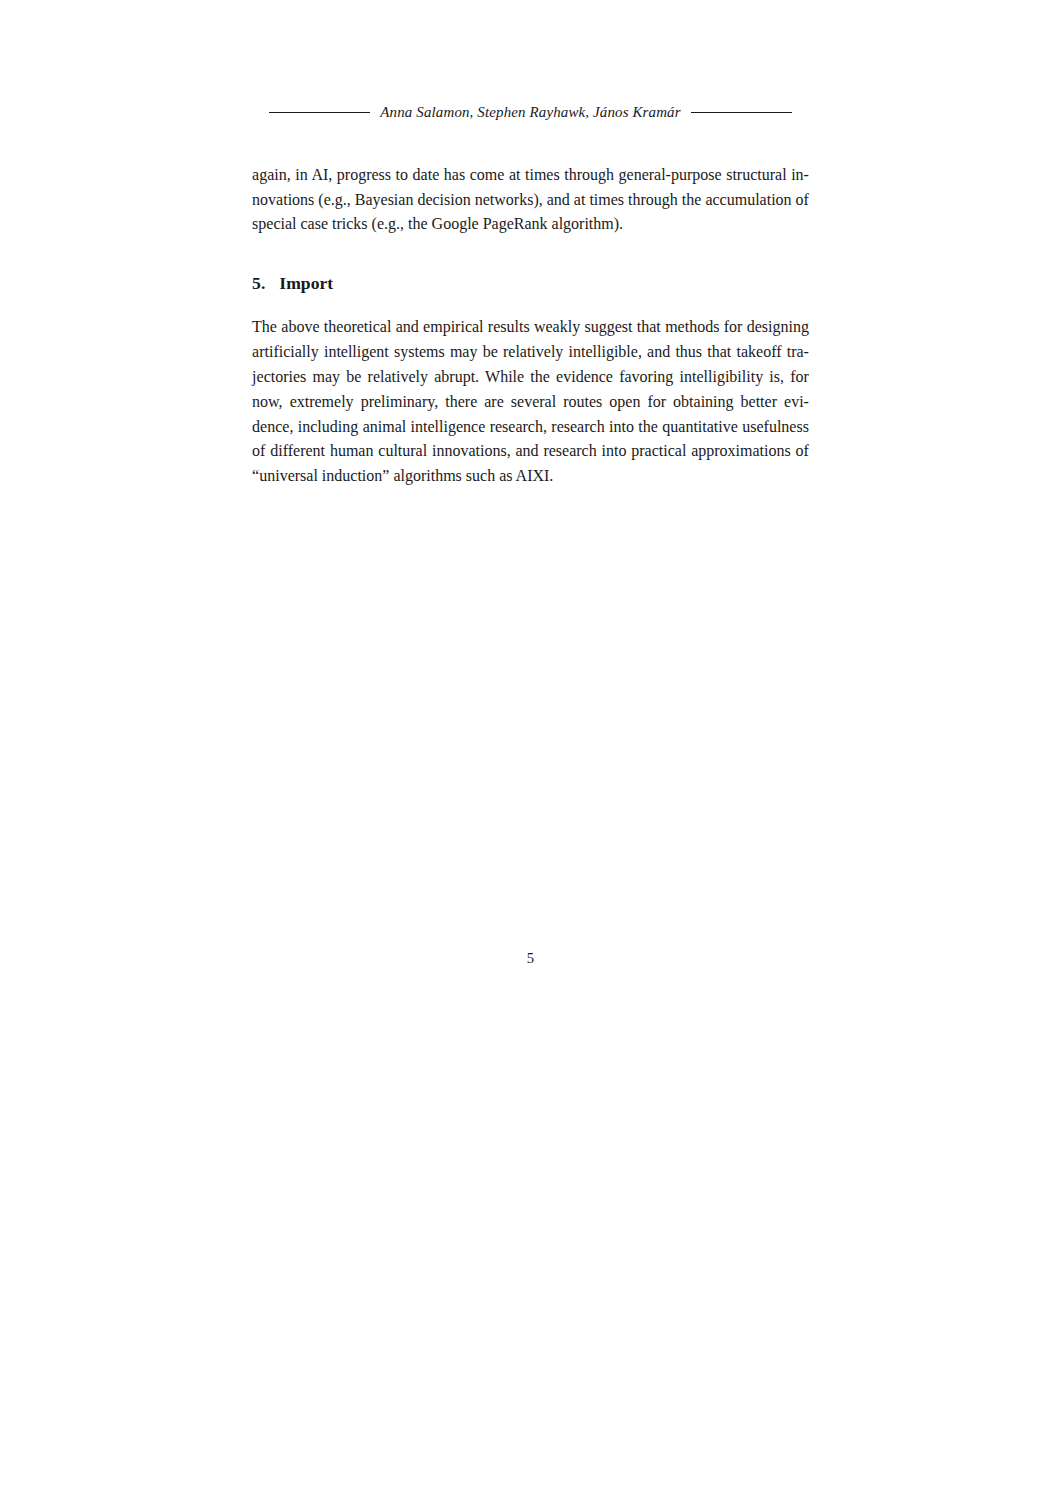Anna Salamon, Stephen Rayhawk, János Kramár
again, in AI, progress to date has come at times through general-purpose structural innovations (e.g., Bayesian decision networks), and at times through the accumulation of special case tricks (e.g., the Google PageRank algorithm).
5. Import
The above theoretical and empirical results weakly suggest that methods for designing artificially intelligent systems may be relatively intelligible, and thus that takeoff trajectories may be relatively abrupt. While the evidence favoring intelligibility is, for now, extremely preliminary, there are several routes open for obtaining better evidence, including animal intelligence research, research into the quantitative usefulness of different human cultural innovations, and research into practical approximations of “universal induction” algorithms such as AIXI.
5